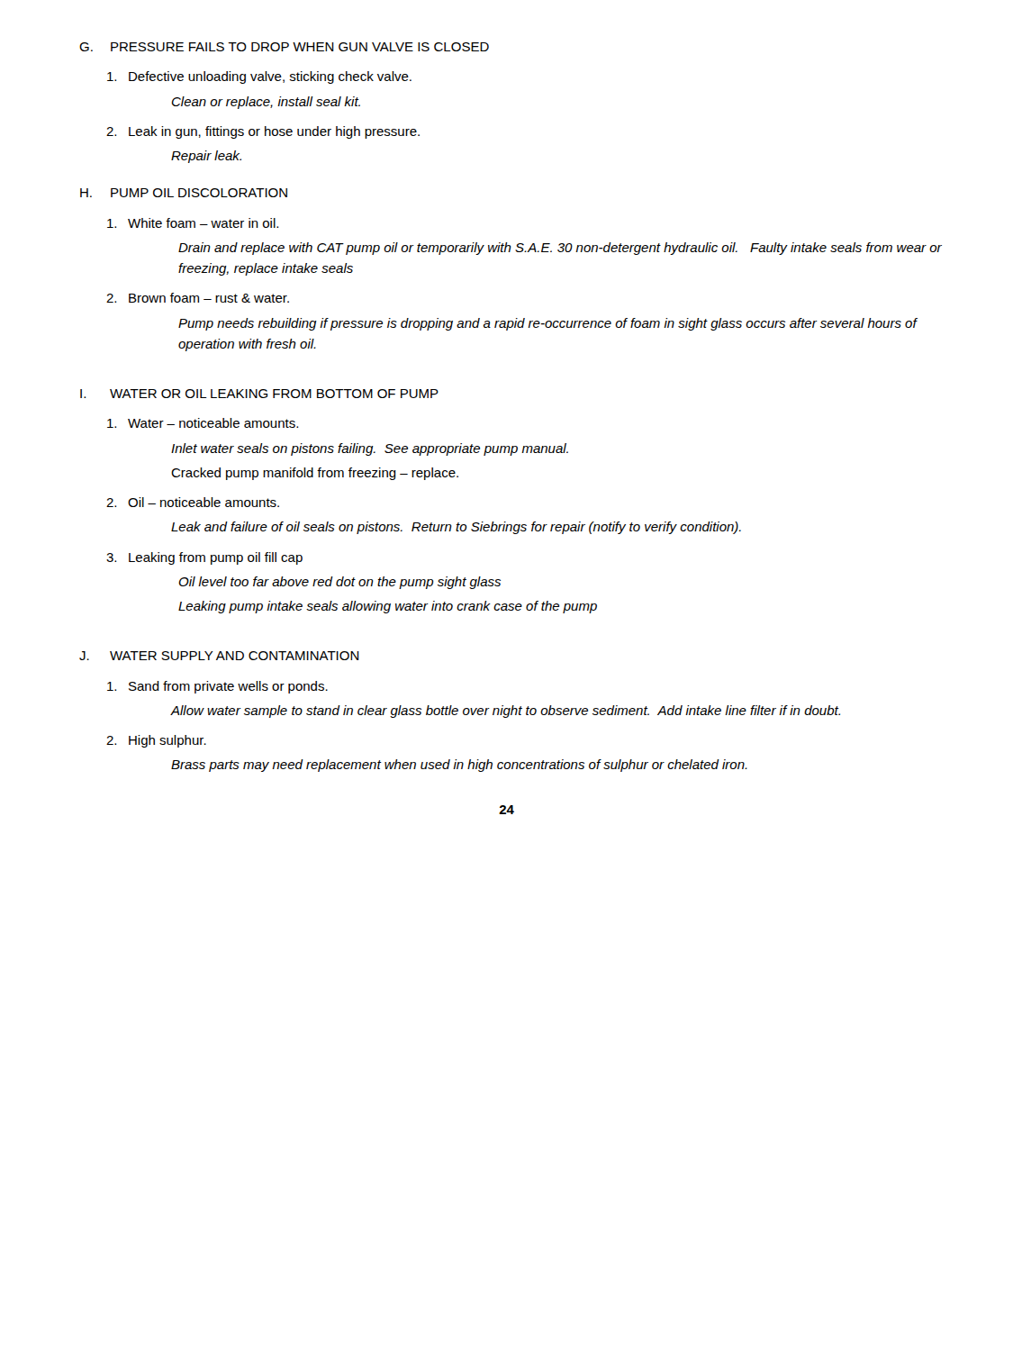G.
PRESSURE FAILS TO DROP WHEN GUN VALVE IS CLOSED
1.
Defective unloading valve, sticking check valve.
Clean or replace, install seal kit.
2.
Leak in gun, fittings or hose under high pressure.
Repair leak.
H.
PUMP OIL DISCOLORATION
1.
White foam – water in oil.
Drain and replace with CAT pump oil or temporarily with S.A.E. 30 non-detergent hydraulic oil. Faulty intake seals from wear or freezing, replace intake seals
2.
Brown foam – rust & water.
Pump needs rebuilding if pressure is dropping and a rapid re-occurrence of foam in sight glass occurs after several hours of operation with fresh oil.
I.
WATER OR OIL LEAKING FROM BOTTOM OF PUMP
1.
Water – noticeable amounts.
Inlet water seals on pistons failing. See appropriate pump manual.
Cracked pump manifold from freezing – replace.
2.
Oil – noticeable amounts.
Leak and failure of oil seals on pistons. Return to Siebrings for repair (notify to verify condition).
3.
Leaking from pump oil fill cap
Oil level too far above red dot on the pump sight glass
Leaking pump intake seals allowing water into crank case of the pump
J.
WATER SUPPLY AND CONTAMINATION
1.
Sand from private wells or ponds.
Allow water sample to stand in clear glass bottle over night to observe sediment. Add intake line filter if in doubt.
2.
High sulphur.
Brass parts may need replacement when used in high concentrations of sulphur or chelated iron.
24